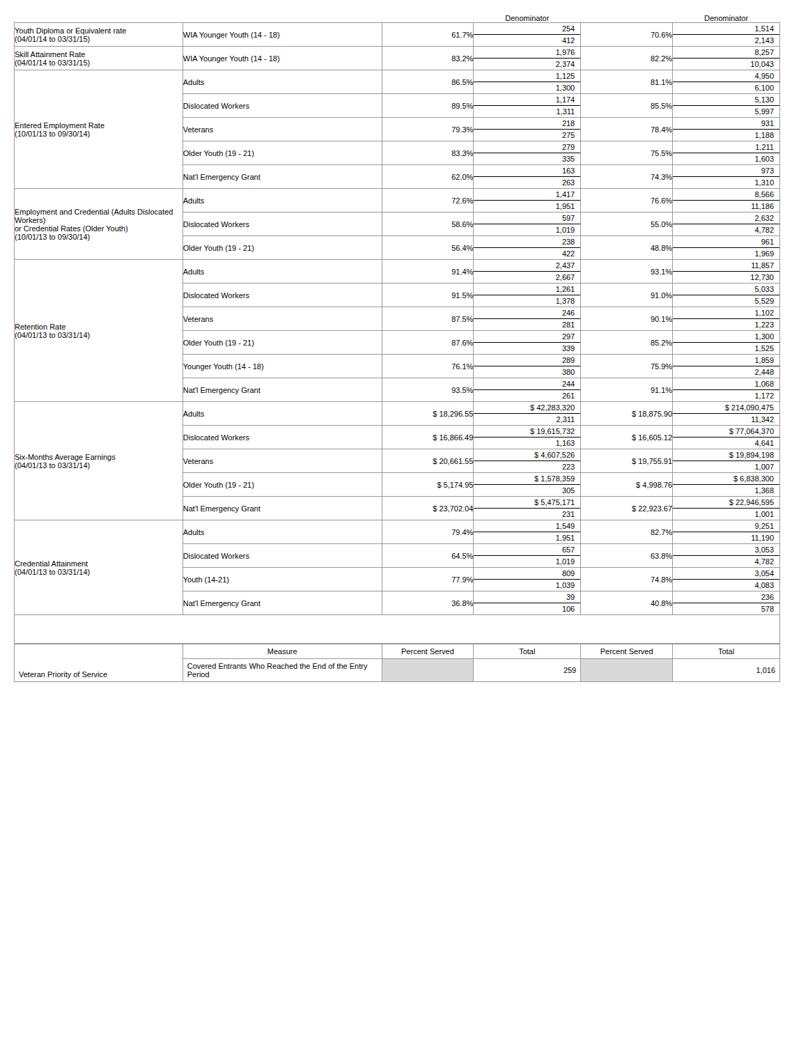| | | | Denominator | | Denominator |
| Youth Diploma or Equivalent rate (04/01/14 to 03/31/15) | WIA Younger Youth (14 - 18) | 61.7% | / 254 / / 412 / | 70.6% | / 1,514 / / 2,143 / |
| Skill Attainment Rate (04/01/14 to 03/31/15) | WIA Younger Youth (14 - 18) | 83.2% | / 1,976 / / 2,374 / | 82.2% | / 8,257 / / 10,043 / |
| Entered Employment Rate (10/01/13 to 09/30/14) | Adults | 86.5% | / 1,125 / / 1,300 / | 81.1% | / 4,950 / / 6,100 / |
| Dislocated Workers | 89.5% | / 1,174 / / 1,311 / | 85.5% | / 5,130 / / 5,997 / |
| Veterans | 79.3% | / 218 / / 275 / | 78.4% | / 931 / / 1,188 / |
| Older Youth (19 - 21) | 83.3% | / 279 / / 335 / | 75.5% | / 1,211 / / 1,603 / |
| Nat'l Emergency Grant | 62.0% | / 163 / / 263 / | 74.3% | / 973 / / 1,310 / |
| Employment and Credential (Adults Dislocated Workers) or Credential Rates (Older Youth) (10/01/13 to 09/30/14) | Adults | 72.6% | / 1,417 / / 1,951 / | 76.6% | / 8,566 / / 11,186 / |
| Dislocated Workers | 58.6% | / 597 / / 1,019 / | 55.0% | / 2,632 / / 4,782 / |
| Older Youth (19 - 21) | 56.4% | / 238 / / 422 / | 48.8% | / 961 / / 1,969 / |
| Retention Rate (04/01/13 to 03/31/14) | Adults | 91.4% | / 2,437 / / 2,667 / | 93.1% | / 11,857 / / 12,730 / |
| Dislocated Workers | 91.5% | / 1,261 / / 1,378 / | 91.0% | / 5,033 / / 5,529 / |
| Veterans | 87.5% | / 246 / / 281 / | 90.1% | / 1,102 / / 1,223 / |
| Older Youth (19 - 21) | 87.6% | / 297 / / 339 / | 85.2% | / 1,300 / / 1,525 / |
| Younger Youth (14 - 18) | 76.1% | / 289 / / 380 / | 75.9% | / 1,859 / / 2,448 / |
| Nat'l Emergency Grant | 93.5% | / 244 / / 261 / | 91.1% | / 1,068 / / 1,172 / |
| Six-Months Average Earnings (04/01/13 to 03/31/14) | Adults | $ 18,296.55 | / $ 42,283,320 / / 2,311 / | $ 18,875.90 | / $ 214,090,475 / / 11,342 / |
| Dislocated Workers | $ 16,866.49 | / $ 19,615,732 / / 1,163 / | $ 16,605.12 | / $ 77,064,370 / / 4,641 / |
| Veterans | $ 20,661.55 | / $ 4,607,526 / / 223 / | $ 19,755.91 | / $ 19,894,198 / / 1,007 / |
| Older Youth (19 - 21) | $ 5,174.95 | / $ 1,578,359 / / 305 / | $ 4,998.76 | / $ 6,838,300 / / 1,368 / |
| Nat'l Emergency Grant | $ 23,702.04 | / $ 5,475,171 / / 231 / | $ 22,923.67 | / $ 22,946,595 / / 1,001 / |
| Credential Attainment (04/01/13 to 03/31/14) | Adults | 79.4% | / 1,549 / / 1,951 / | 82.7% | / 9,251 / / 11,190 / |
| Dislocated Workers | 64.5% | / 657 / / 1,019 / | 63.8% | / 3,053 / / 4,782 / |
| Youth (14-21) | 77.9% | / 809 / / 1,039 / | 74.8% | / 3,054 / / 4,083 / |
| Nat'l Emergency Grant | 36.8% | / 39 / / 106 / | 40.8% | / 236 / / 578 / |
| Veteran Priority of Service | Measure | Percent Served | Total | Percent Served | Total |
| Covered Entrants Who Reached the End of the Entry Period | | 259 | | 1,016 |